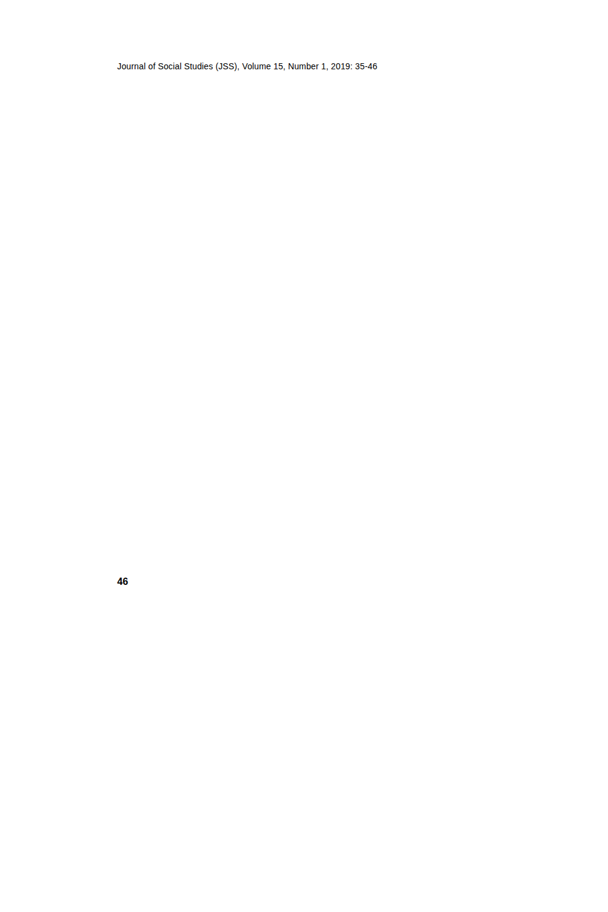Journal of Social Studies (JSS), Volume 15, Number 1, 2019: 35-46
46